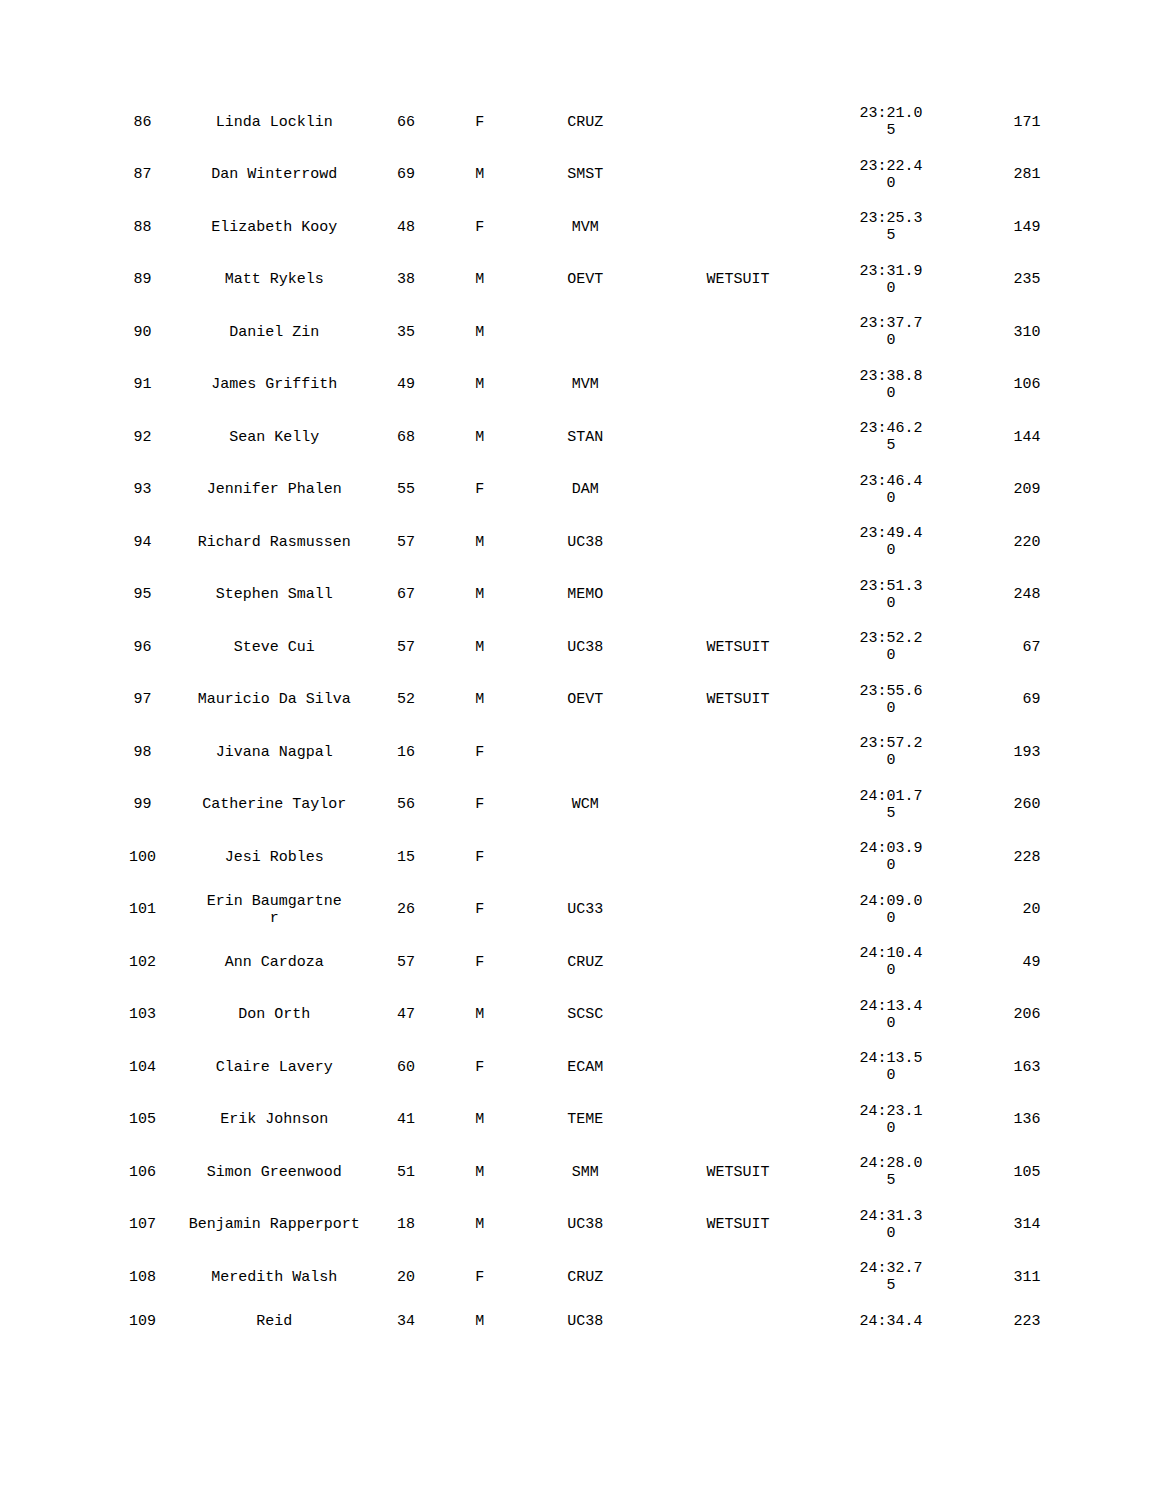| 86 | Linda Locklin | 66 | F | CRUZ | | 23:21.0 5 | 171 |
| 87 | Dan Winterrowd | 69 | M | SMST | | 23:22.4 0 | 281 |
| 88 | Elizabeth Kooy | 48 | F | MVM | | 23:25.3 5 | 149 |
| 89 | Matt Rykels | 38 | M | OEVT | WETSUIT | 23:31.9 0 | 235 |
| 90 | Daniel Zin | 35 | M | | | 23:37.7 0 | 310 |
| 91 | James Griffith | 49 | M | MVM | | 23:38.8 0 | 106 |
| 92 | Sean Kelly | 68 | M | STAN | | 23:46.2 5 | 144 |
| 93 | Jennifer Phalen | 55 | F | DAM | | 23:46.4 0 | 209 |
| 94 | Richard Rasmussen | 57 | M | UC38 | | 23:49.4 0 | 220 |
| 95 | Stephen Small | 67 | M | MEMO | | 23:51.3 0 | 248 |
| 96 | Steve Cui | 57 | M | UC38 | WETSUIT | 23:52.2 0 | 67 |
| 97 | Mauricio Da Silva | 52 | M | OEVT | WETSUIT | 23:55.6 0 | 69 |
| 98 | Jivana Nagpal | 16 | F | | | 23:57.2 0 | 193 |
| 99 | Catherine Taylor | 56 | F | WCM | | 24:01.7 5 | 260 |
| 100 | Jesi Robles | 15 | F | | | 24:03.9 0 | 228 |
| 101 | Erin Baumgartne r | 26 | F | UC33 | | 24:09.0 0 | 20 |
| 102 | Ann Cardoza | 57 | F | CRUZ | | 24:10.4 0 | 49 |
| 103 | Don Orth | 47 | M | SCSC | | 24:13.4 0 | 206 |
| 104 | Claire Lavery | 60 | F | ECAM | | 24:13.5 0 | 163 |
| 105 | Erik Johnson | 41 | M | TEME | | 24:23.1 0 | 136 |
| 106 | Simon Greenwood | 51 | M | SMM | WETSUIT | 24:28.0 5 | 105 |
| 107 | Benjamin Rapperport | 18 | M | UC38 | WETSUIT | 24:31.3 0 | 314 |
| 108 | Meredith Walsh | 20 | F | CRUZ | | 24:32.7 5 | 311 |
| 109 | Reid | 34 | M | UC38 | | 24:34.4 | 223 |